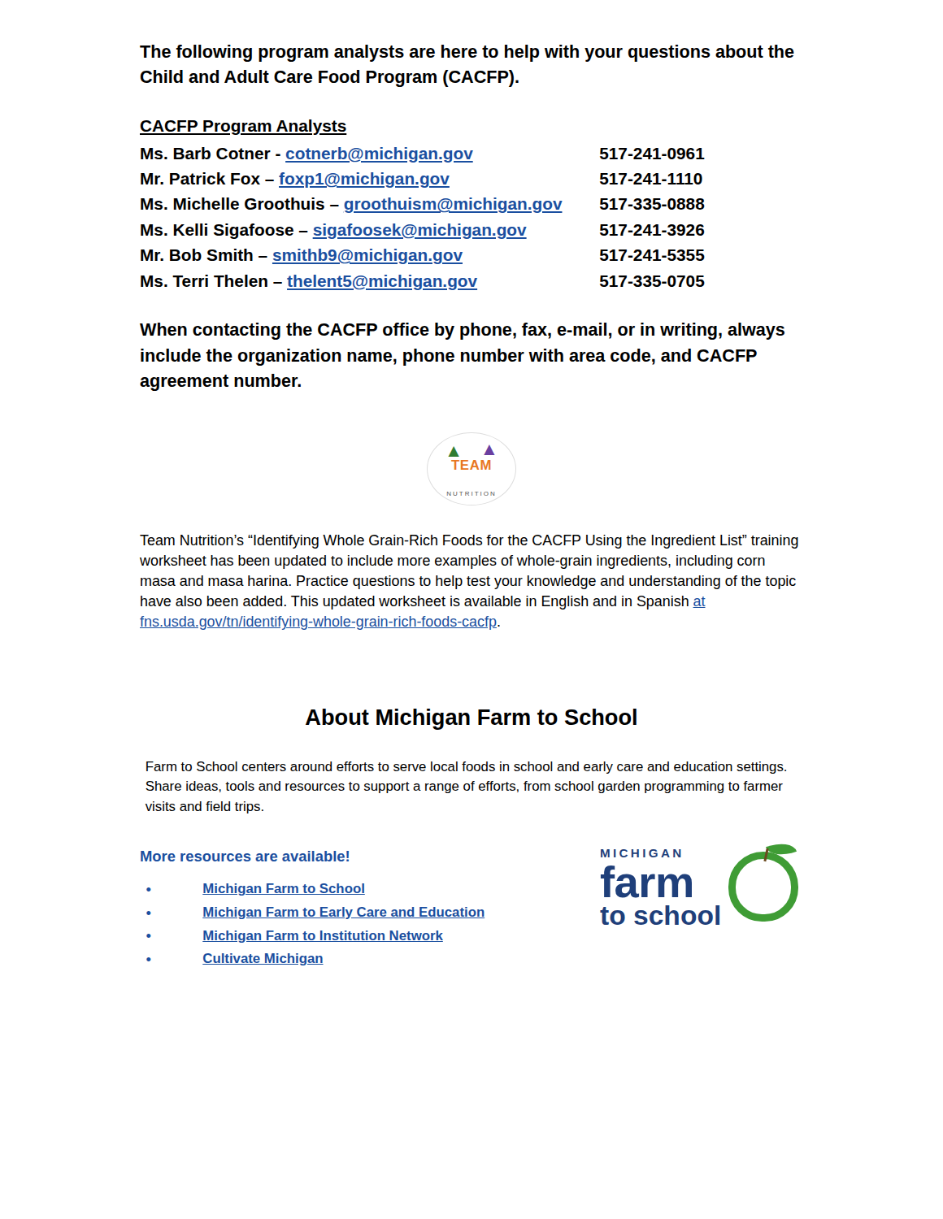The following program analysts are here to help with your questions about the Child and Adult Care Food Program (CACFP).
CACFP Program Analysts
| Ms. Barb Cotner - cotnerb@michigan.gov | 517-241-0961 |
| Mr. Patrick Fox – foxp1@michigan.gov | 517-241-1110 |
| Ms. Michelle Groothuis – groothuism@michigan.gov | 517-335-0888 |
| Ms. Kelli Sigafoose – sigafoosek@michigan.gov | 517-241-3926 |
| Mr. Bob Smith – smithb9@michigan.gov | 517-241-5355 |
| Ms. Terri Thelen – thelent5@michigan.gov | 517-335-0705 |
When contacting the CACFP office by phone, fax, e-mail, or in writing, always include the organization name, phone number with area code, and CACFP agreement number.
▲ ▲ TEAM NUTRITION
Team Nutrition’s “Identifying Whole Grain-Rich Foods for the CACFP Using the Ingredient List” training worksheet has been updated to include more examples of whole-grain ingredients, including corn masa and masa harina. Practice questions to help test your knowledge and understanding of the topic have also been added. This updated worksheet is available in English and in Spanish at fns.usda.gov/tn/identifying-whole-grain-rich-foods-cacfp.
About Michigan Farm to School
Farm to School centers around efforts to serve local foods in school and early care and education settings. Share ideas, tools and resources to support a range of efforts, from school garden programming to farmer visits and field trips.
More resources are available!
Michigan Farm to School
Michigan Farm to Early Care and Education
Michigan Farm to Institution Network
Cultivate Michigan
MICHIGAN
farm
to school